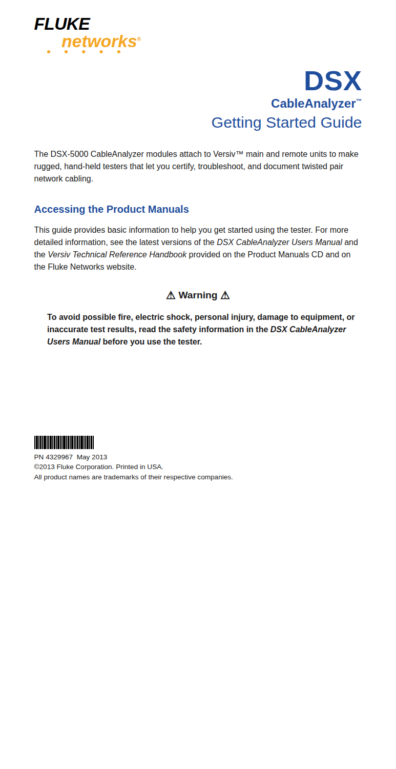FLUKE
networks®
• • • • •
DSX
CableAnalyzer™
Getting Started Guide
The DSX-5000 CableAnalyzer modules attach to Versiv™ main and remote units to make rugged, hand-held testers that let you certify, troubleshoot, and document twisted pair network cabling.
Accessing the Product Manuals
This guide provides basic information to help you get started using the tester. For more detailed information, see the latest versions of the DSX CableAnalyzer Users Manual and the Versiv Technical Reference Handbook provided on the Product Manuals CD and on the Fluke Networks website.
⚠ Warning ⚠
To avoid possible fire, electric shock, personal injury, damage to equipment, or inaccurate test results, read the safety information in the DSX CableAnalyzer Users Manual before you use the tester.
PN 4329967 May 2013
©2013 Fluke Corporation. Printed in USA.
All product names are trademarks of their respective companies.